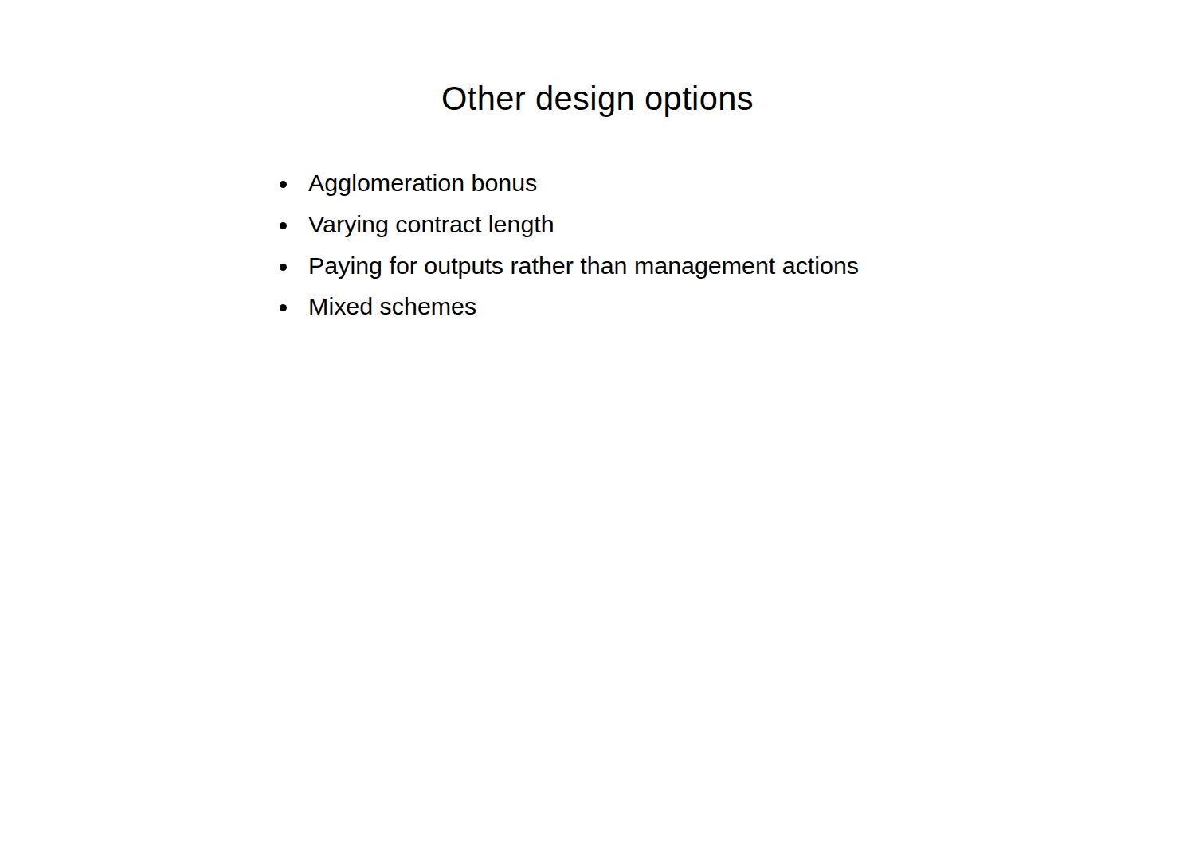Other design options
Agglomeration bonus
Varying contract length
Paying for outputs rather than management actions
Mixed schemes